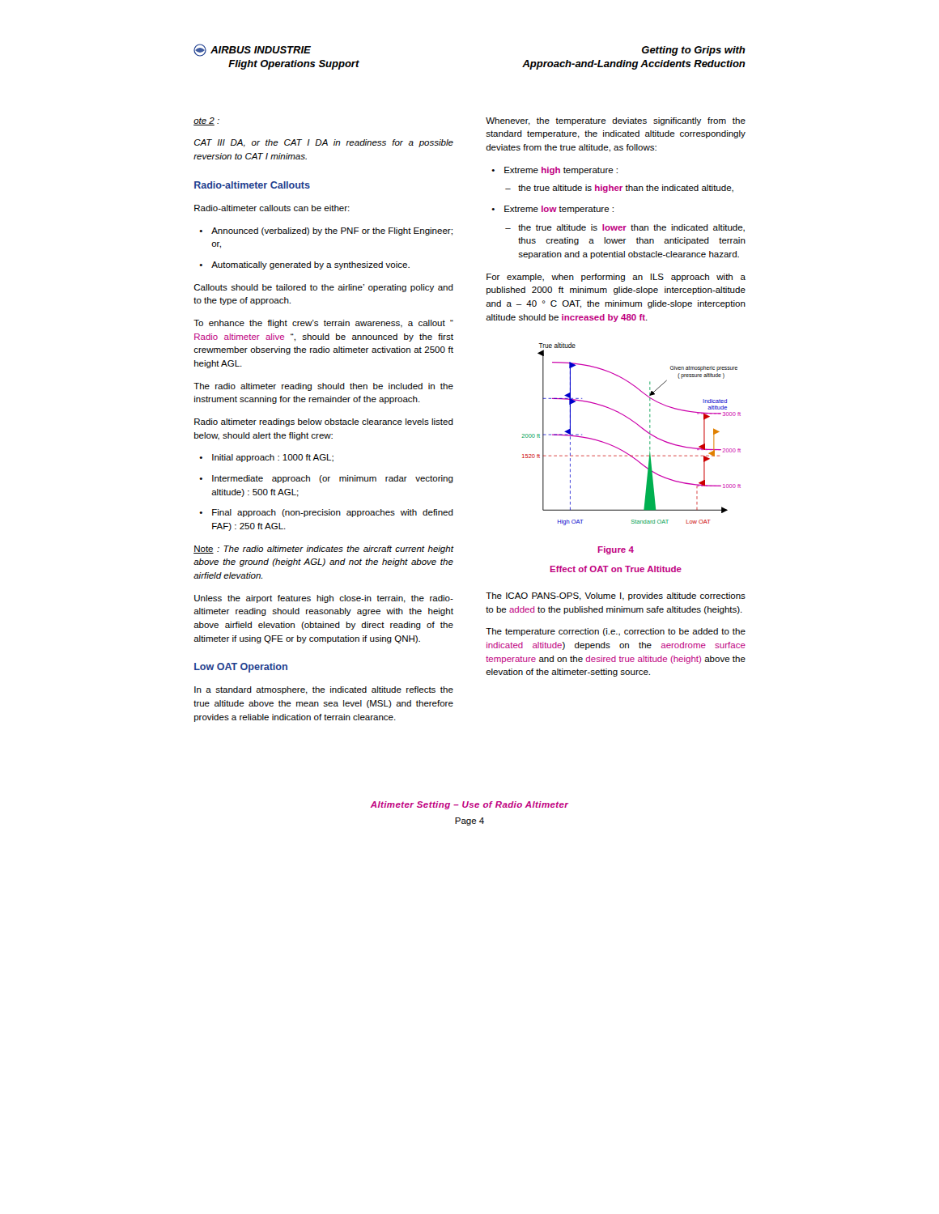AIRBUS INDUSTRIE
Flight Operations Support
Getting to Grips with
Approach-and-Landing Accidents Reduction
ote 2 :
CAT III DA, or the CAT I DA in readiness for a possible reversion to CAT I minimas.
Radio-altimeter Callouts
Radio-altimeter callouts can be either:
Announced (verbalized) by the PNF or the Flight Engineer; or,
Automatically generated by a synthesized voice.
Callouts should be tailored to the airline’ operating policy and to the type of approach.
To enhance the flight crew’s terrain awareness, a callout “ Radio altimeter alive “, should be announced by the first crewmember observing the radio altimeter activation at 2500 ft height AGL.
The radio altimeter reading should then be included in the instrument scanning for the remainder of the approach.
Radio altimeter readings below obstacle clearance levels listed below, should alert the flight crew:
Initial approach : 1000 ft AGL;
Intermediate approach (or minimum radar vectoring altitude) : 500 ft AGL;
Final approach (non-precision approaches with defined FAF) : 250 ft AGL.
Note : The radio altimeter indicates the aircraft current height above the ground (height AGL) and not the height above the airfield elevation.
Unless the airport features high close-in terrain, the radio-altimeter reading should reasonably agree with the height above airfield elevation (obtained by direct reading of the altimeter if using QFE or by computation if using QNH).
Low OAT Operation
In a standard atmosphere, the indicated altitude reflects the true altitude above the mean sea level (MSL) and therefore provides a reliable indication of terrain clearance.
Whenever, the temperature deviates significantly from the standard temperature, the indicated altitude correspondingly deviates from the true altitude, as follows:
Extreme high temperature :
the true altitude is higher than the indicated altitude,
Extreme low temperature :
the true altitude is lower than the indicated altitude, thus creating a lower than anticipated terrain separation and a potential obstacle-clearance hazard.
For example, when performing an ILS approach with a published 2000 ft minimum glide-slope interception-altitude and a – 40 ° C OAT, the minimum glide-slope interception altitude should be increased by 480 ft.
True altitude Given atmospheric pressure ( pressure altitude ) 2000 ft 1520 ft Indicated altitude 3000 ft 2000 ft 1000 ft High OAT Standard OAT Low OAT
Figure 4 Effect of OAT on True Altitude
The ICAO PANS-OPS, Volume I, provides altitude corrections to be added to the published minimum safe altitudes (heights).
The temperature correction (i.e., correction to be added to the indicated altitude) depends on the aerodrome surface temperature and on the desired true altitude (height) above the elevation of the altimeter-setting source.
Altimeter Setting – Use of Radio Altimeter Page 4